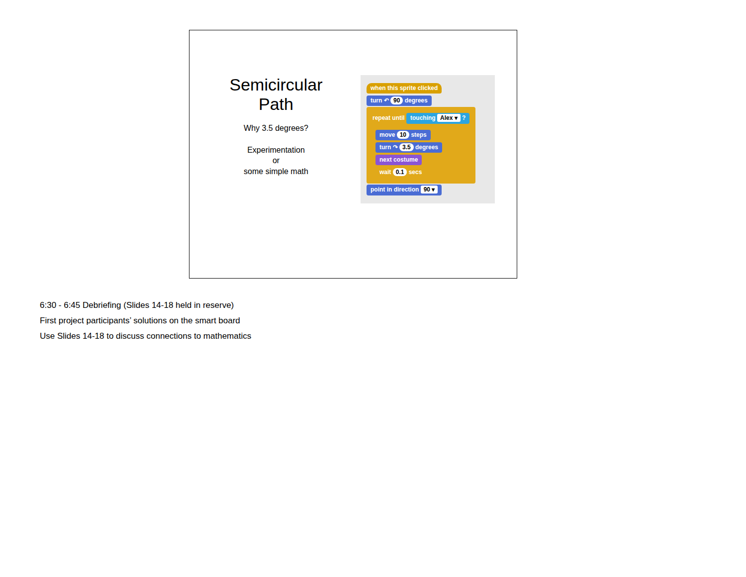Semicircular
Path
Why 3.5 degrees?
Experimentation
or
some simple math
when this sprite clicked
turn ↶ 90 degrees
repeat until touching Alex ▾ ?
move 10 steps
turn ↷ 3.5 degrees
next costume
wait 0.1 secs
point in direction 90 ▾
6:30 - 6:45 Debriefing (Slides 14-18 held in reserve)
First project participants’ solutions on the smart board
Use Slides 14-18 to discuss connections to mathematics